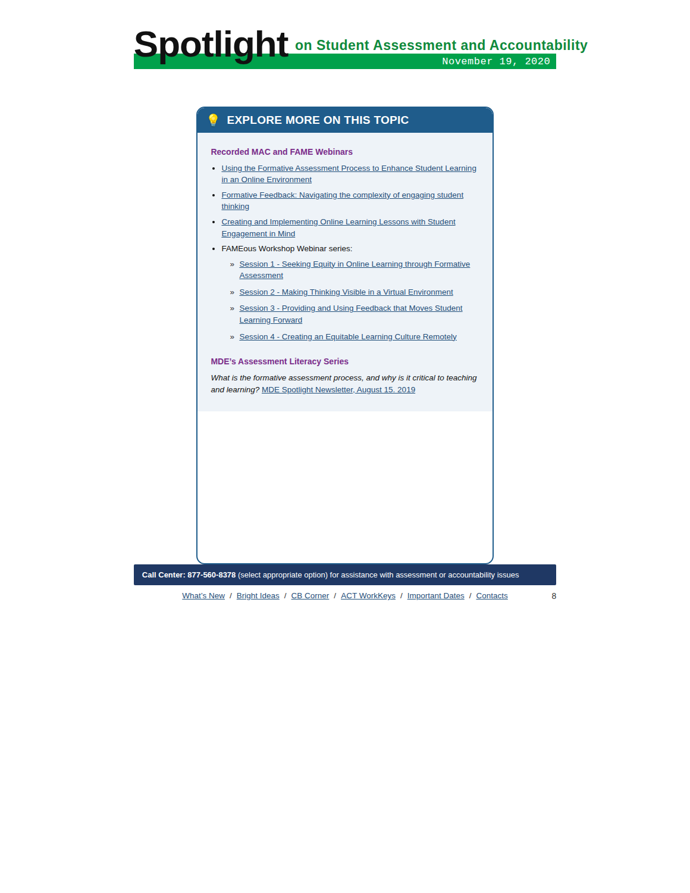Spotlight
on Student Assessment and Accountability
November 19, 2020
💡
EXPLORE MORE ON THIS TOPIC
Recorded MAC and FAME Webinars
Using the Formative Assessment Process to Enhance Student Learning in an Online Environment
Formative Feedback: Navigating the complexity of engaging student thinking
Creating and Implementing Online Learning Lessons with Student Engagement in Mind
FAMEous Workshop Webinar series:
Session 1 - Seeking Equity in Online Learning through Formative Assessment
Session 2 - Making Thinking Visible in a Virtual Environment
Session 3 - Providing and Using Feedback that Moves Student Learning Forward
Session 4 - Creating an Equitable Learning Culture Remotely
MDE’s Assessment Literacy Series
What is the formative assessment process, and why is it critical to teaching and learning? MDE Spotlight Newsletter, August 15. 2019
Call Center: 877-560-8378 (select appropriate option) for assistance with assessment or accountability issues
What’s New/ Bright Ideas/ CB Corner/ ACT WorkKeys/ Important Dates/ Contacts 8